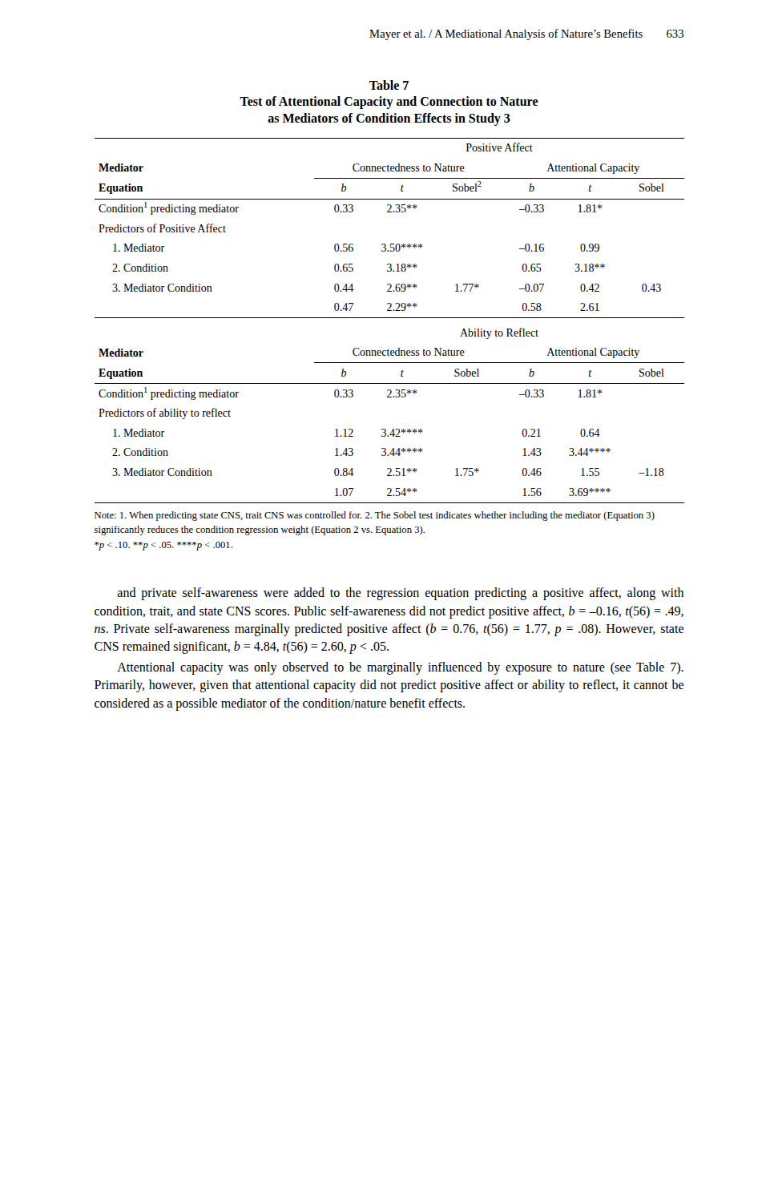Mayer et al. / A Mediational Analysis of Nature’s Benefits633
Table 7 Test of Attentional Capacity and Connection to Nature
as Mediators of Condition Effects in Study 3
| | Positive Affect |
| Mediator | Connectedness to Nature | Attentional Capacity |
| Equation | b | t | Sobel 2 | b | t | Sobel |
| Condition 1 predicting mediator | 0.33 | 2.35** | | –0.33 | 1.81* | |
| Predictors of Positive Affect | | | | | | |
| 1. Mediator | 0.56 | 3.50**** | | –0.16 | 0.99 | |
| 2. Condition | 0.65 | 3.18** | | 0.65 | 3.18** | |
| 3. Mediator Condition | 0.44 | 2.69** | 1.77* | –0.07 | 0.42 | 0.43 |
| | 0.47 | 2.29** | | 0.58 | 2.61 | |
| | Ability to Reflect |
| Mediator | Connectedness to Nature | Attentional Capacity |
| Equation | b | t | Sobel | b | t | Sobel |
| Condition 1 predicting mediator | 0.33 | 2.35** | | –0.33 | 1.81* | |
| Predictors of ability to reflect | | | | | | |
| 1. Mediator | 1.12 | 3.42**** | | 0.21 | 0.64 | |
| 2. Condition | 1.43 | 3.44**** | | 1.43 | 3.44**** | |
| 3. Mediator Condition | 0.84 | 2.51** | 1.75* | 0.46 | 1.55 | –1.18 |
| | 1.07 | 2.54** | | 1.56 | 3.69**** | |
Note: 1. When predicting state CNS, trait CNS was controlled for. 2. The Sobel test indicates whether including the mediator (Equation 3) significantly reduces the condition regression weight (Equation 2 vs. Equation 3).
*p < .10. **p < .05. ****p < .001.
and private self-awareness were added to the regression equation predicting a positive affect, along with condition, trait, and state CNS scores. Public self-awareness did not predict positive affect, b = –0.16, t(56) = .49, ns. Private self-awareness marginally predicted positive affect (b = 0.76, t(56) = 1.77, p = .08). However, state CNS remained significant, b = 4.84, t(56) = 2.60, p < .05.
Attentional capacity was only observed to be marginally influenced by exposure to nature (see Table 7). Primarily, however, given that attentional capacity did not predict positive affect or ability to reflect, it cannot be considered as a possible mediator of the condition/nature benefit effects.